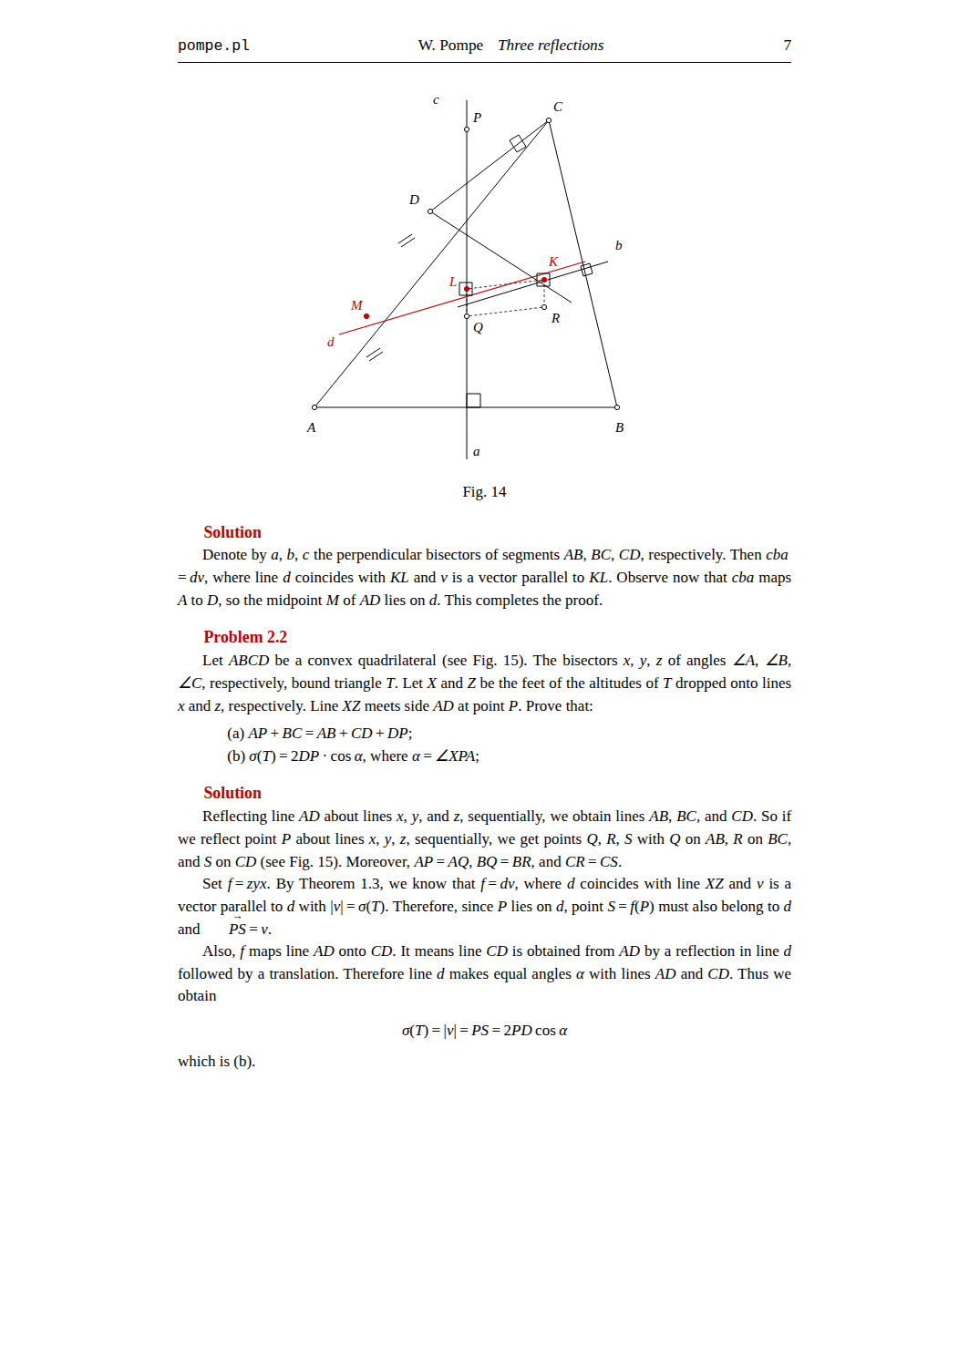pompe.pl W. Pompe Three reflections 7
c P C D K b L M d Q R A B a
Fig. 14
Solution
Denote by a, b, c the perpendicular bisectors of segments AB, BC, CD, respectively. Then cba = dv, where line d coincides with KL and v is a vector parallel to KL. Observe now that cba maps A to D, so the midpoint M of AD lies on d. This completes the proof.
Problem 2.2
Let ABCD be a convex quadrilateral (see Fig. 15). The bisectors x, y, z of angles ∠A, ∠B, ∠C, respectively, bound triangle T. Let X and Z be the feet of the altitudes of T dropped onto lines x and z, respectively. Line XZ meets side AD at point P. Prove that:
(a) AP + BC = AB + CD + DP;
(b) σ(T) = 2DP · cos α, where α = ∠XPA;
Solution
Reflecting line AD about lines x, y, and z, sequentially, we obtain lines AB, BC, and CD. So if we reflect point P about lines x, y, z, sequentially, we get points Q, R, S with Q on AB, R on BC, and S on CD (see Fig. 15). Moreover, AP = AQ, BQ = BR, and CR = CS.
Set f = zyx. By Theorem 1.3, we know that f = dv, where d coincides with line XZ and v is a vector parallel to d with |v| = σ(T). Therefore, since P lies on d, point S = f(P) must also belong to d and PS = v.
Also, f maps line AD onto CD. It means line CD is obtained from AD by a reflection in line d followed by a translation. Therefore line d makes equal angles α with lines AD and CD. Thus we obtain
σ(T) = |v| = PS = 2PD cos α
which is (b).